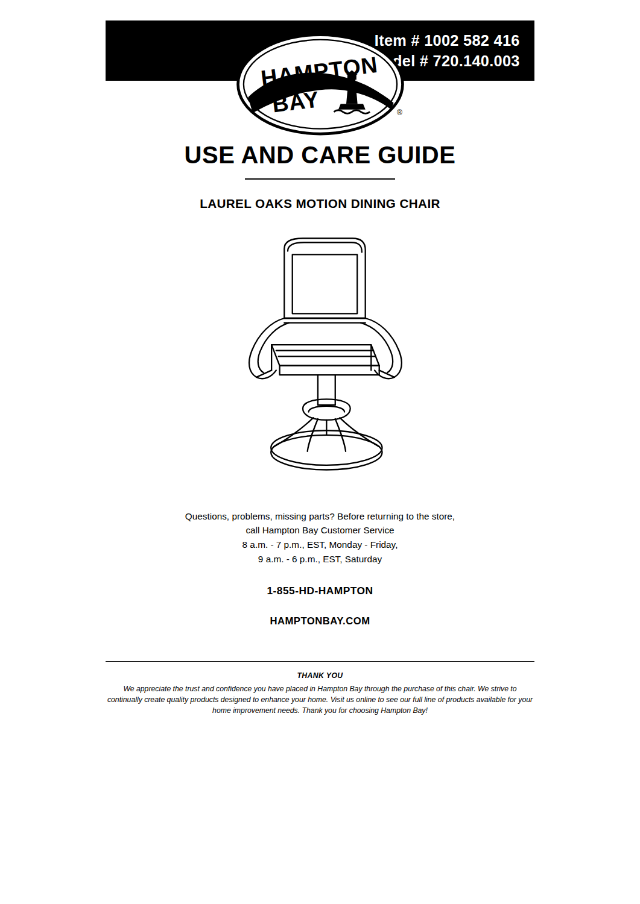Item # 1002 582 416
Model # 720.140.003
HAMPTON BAY ®
USE AND CARE GUIDE
LAUREL OAKS MOTION DINING CHAIR
Questions, problems, missing parts? Before returning to the store,
call Hampton Bay Customer Service
8 a.m. - 7 p.m., EST, Monday - Friday,
9 a.m. - 6 p.m., EST, Saturday
1-855-HD-HAMPTON
HAMPTONBAY.COM
THANK YOU
We appreciate the trust and confidence you have placed in Hampton Bay through the purchase of this chair. We strive to continually create quality products designed to enhance your home. Visit us online to see our full line of products available for your home improvement needs. Thank you for choosing Hampton Bay!